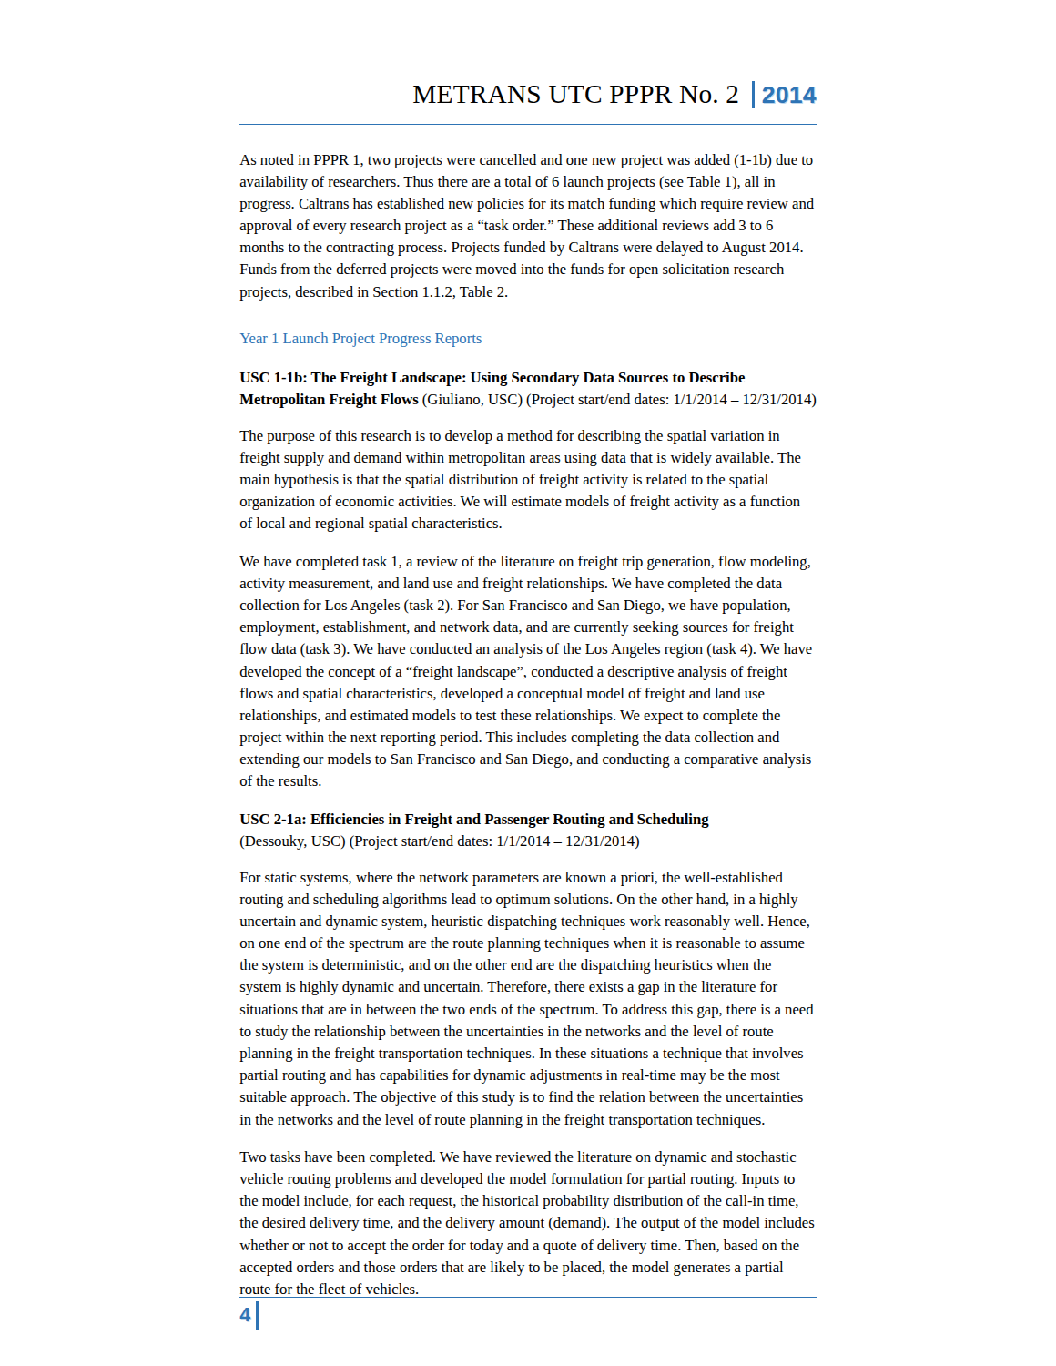METRANS UTC PPPR No. 2 2014
As noted in PPPR 1, two projects were cancelled and one new project was added (1-1b) due to availability of researchers. Thus there are a total of 6 launch projects (see Table 1), all in progress. Caltrans has established new policies for its match funding which require review and approval of every research project as a “task order.” These additional reviews add 3 to 6 months to the contracting process. Projects funded by Caltrans were delayed to August 2014. Funds from the deferred projects were moved into the funds for open solicitation research projects, described in Section 1.1.2, Table 2.
Year 1 Launch Project Progress Reports
USC 1-1b: The Freight Landscape: Using Secondary Data Sources to Describe Metropolitan Freight Flows (Giuliano, USC) (Project start/end dates: 1/1/2014 – 12/31/2014)
The purpose of this research is to develop a method for describing the spatial variation in freight supply and demand within metropolitan areas using data that is widely available. The main hypothesis is that the spatial distribution of freight activity is related to the spatial organization of economic activities. We will estimate models of freight activity as a function of local and regional spatial characteristics.
We have completed task 1, a review of the literature on freight trip generation, flow modeling, activity measurement, and land use and freight relationships. We have completed the data collection for Los Angeles (task 2). For San Francisco and San Diego, we have population, employment, establishment, and network data, and are currently seeking sources for freight flow data (task 3). We have conducted an analysis of the Los Angeles region (task 4). We have developed the concept of a “freight landscape”, conducted a descriptive analysis of freight flows and spatial characteristics, developed a conceptual model of freight and land use relationships, and estimated models to test these relationships. We expect to complete the project within the next reporting period. This includes completing the data collection and extending our models to San Francisco and San Diego, and conducting a comparative analysis of the results.
USC 2-1a: Efficiencies in Freight and Passenger Routing and Scheduling
(Dessouky, USC) (Project start/end dates: 1/1/2014 – 12/31/2014)
For static systems, where the network parameters are known a priori, the well-established routing and scheduling algorithms lead to optimum solutions. On the other hand, in a highly uncertain and dynamic system, heuristic dispatching techniques work reasonably well. Hence, on one end of the spectrum are the route planning techniques when it is reasonable to assume the system is deterministic, and on the other end are the dispatching heuristics when the system is highly dynamic and uncertain. Therefore, there exists a gap in the literature for situations that are in between the two ends of the spectrum. To address this gap, there is a need to study the relationship between the uncertainties in the networks and the level of route planning in the freight transportation techniques. In these situations a technique that involves partial routing and has capabilities for dynamic adjustments in real-time may be the most suitable approach. The objective of this study is to find the relation between the uncertainties in the networks and the level of route planning in the freight transportation techniques.
Two tasks have been completed. We have reviewed the literature on dynamic and stochastic vehicle routing problems and developed the model formulation for partial routing. Inputs to the model include, for each request, the historical probability distribution of the call-in time, the desired delivery time, and the delivery amount (demand). The output of the model includes whether or not to accept the order for today and a quote of delivery time. Then, based on the accepted orders and those orders that are likely to be placed, the model generates a partial route for the fleet of vehicles.
4